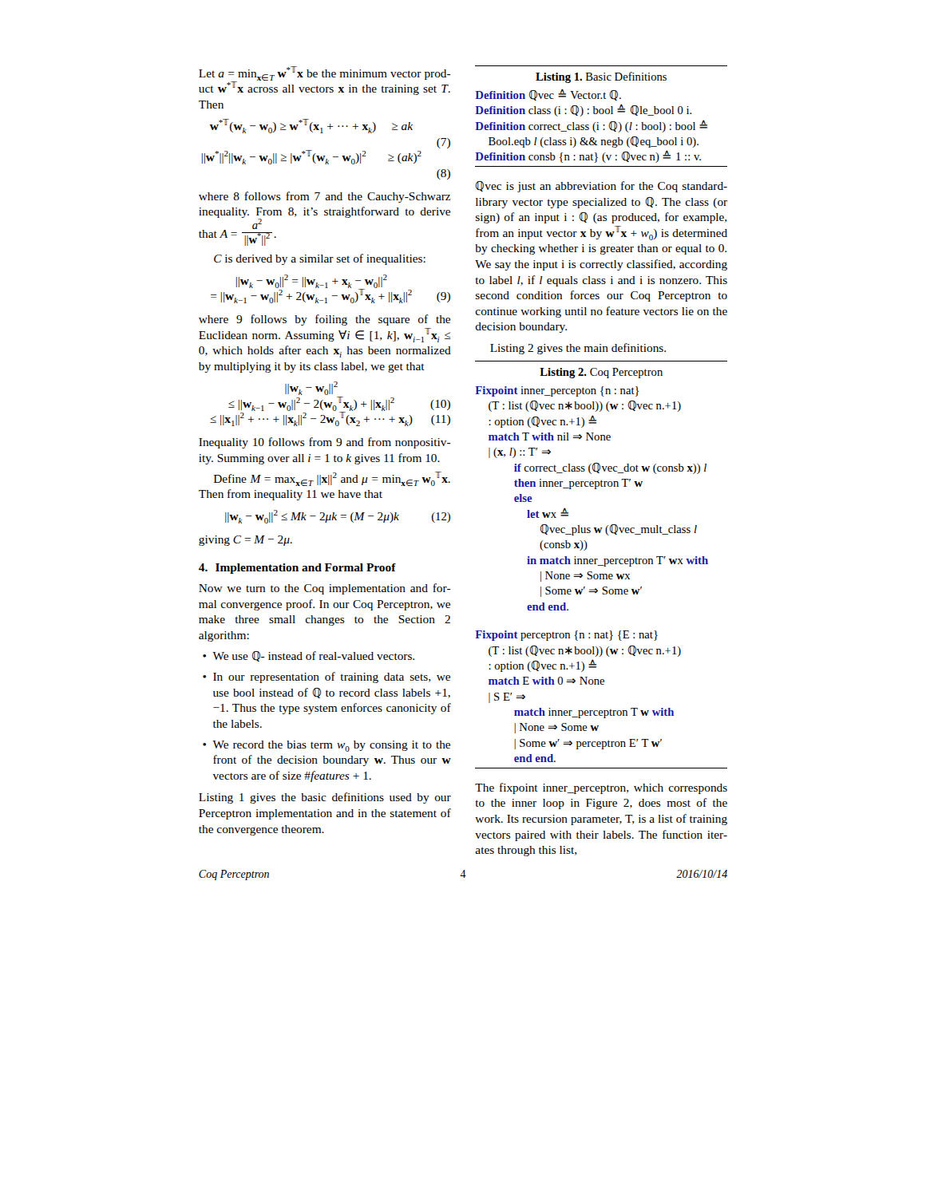Let a = minx∈T w*𝕋x be the minimum vector product w*𝕋x across all vectors x in the training set T. Then
w*𝕋(wk − w0) ≥ w*𝕋(x1 + ··· + xk) ≥ ak
(7)
||w*||2||wk − w0|| ≥ |w*𝕋(wk − w0)|2 ≥ (ak)2
(8)
where 8 follows from 7 and the Cauchy-Schwarz inequality. From 8, it’s straightforward to derive that A = a2||w*||2.
C is derived by a similar set of inequalities:
||wk − w0||2 = ||wk−1 + xk − w0||2
= ||wk−1 − w0||2 + 2(wk−1 − w0)𝕋xk + ||xk||2
(9)
where 9 follows by foiling the square of the Euclidean norm. Assuming ∀i ∈ [1, k], wi−1𝕋xi ≤ 0, which holds after each xi has been normalized by multiplying it by its class label, we get that
||wk − w0||2
≤ ||wk−1 − w0||2 − 2(w0𝕋xk) + ||xk||2
(10)
≤ ||x1||2 + ··· + ||xk||2 − 2w0𝕋(x2 + ··· + xk)
(11)
Inequality 10 follows from 9 and from nonpositivity. Summing over all i = 1 to k gives 11 from 10.
Define M = maxx∈T ||x||2 and μ = minx∈T w0𝕋x. Then from inequality 11 we have that
||wk − w0||2 ≤ Mk − 2μk = (M − 2μ)k
(12)
giving C = M − 2μ.
4. Implementation and Formal Proof
Now we turn to the Coq implementation and formal convergence proof. In our Coq Perceptron, we make three small changes to the Section 2 algorithm:
We use ℚ- instead of real-valued vectors.
In our representation of training data sets, we use bool instead of ℚ to record class labels +1, −1. Thus the type system enforces canonicity of the labels.
We record the bias term w0 by consing it to the front of the decision boundary w. Thus our w vectors are of size #features + 1.
Listing 1 gives the basic definitions used by our Perceptron implementation and in the statement of the convergence theorem.
Listing 1. Basic Definitions
Definition ℚvec ≙ Vector.t ℚ.
Definition class (i : ℚ) : bool ≙ ℚle_bool 0 i.
Definition correct_class (i : ℚ) (l : bool) : bool ≙
Bool.eqb l (class i) && negb (ℚeq_bool i 0).
Definition consb {n : nat} (v : ℚvec n) ≙ 1 :: v.
ℚvec is just an abbreviation for the Coq standard-library vector type specialized to ℚ. The class (or sign) of an input i : ℚ (as produced, for example, from an input vector x by w𝕋x + w0) is determined by checking whether i is greater than or equal to 0. We say the input i is correctly classified, according to label l, if l equals class i and i is nonzero. This second condition forces our Coq Perceptron to continue working until no feature vectors lie on the decision boundary.
Listing 2 gives the main definitions.
Listing 2. Coq Perceptron
Fixpoint inner_percepton {n : nat}
(T : list (ℚvec n∗bool)) (w : ℚvec n.+1)
: option (ℚvec n.+1) ≙
match T with nil ⇒ None
| (x, l) :: T′ ⇒
if correct_class (ℚvec_dot w (consb x)) l
then inner_perceptron T′ w
else
let wx ≙
ℚvec_plus w (ℚvec_mult_class l (consb x))
in match inner_perceptron T′ wx with
| None ⇒ Some wx
| Some w′ ⇒ Some w′
end end.
Fixpoint perceptron {n : nat} {E : nat}
(T : list (ℚvec n∗bool)) (w : ℚvec n.+1)
: option (ℚvec n.+1) ≙
match E with 0 ⇒ None
| S E′ ⇒
match inner_perceptron T w with
| None ⇒ Some w
| Some w′ ⇒ perceptron E′ T w′
end end.
The fixpoint inner_perceptron, which corresponds to the inner loop in Figure 2, does most of the work. Its recursion parameter, T, is a list of training vectors paired with their labels. The function iterates through this list,
Coq Perceptron
4
2016/10/14